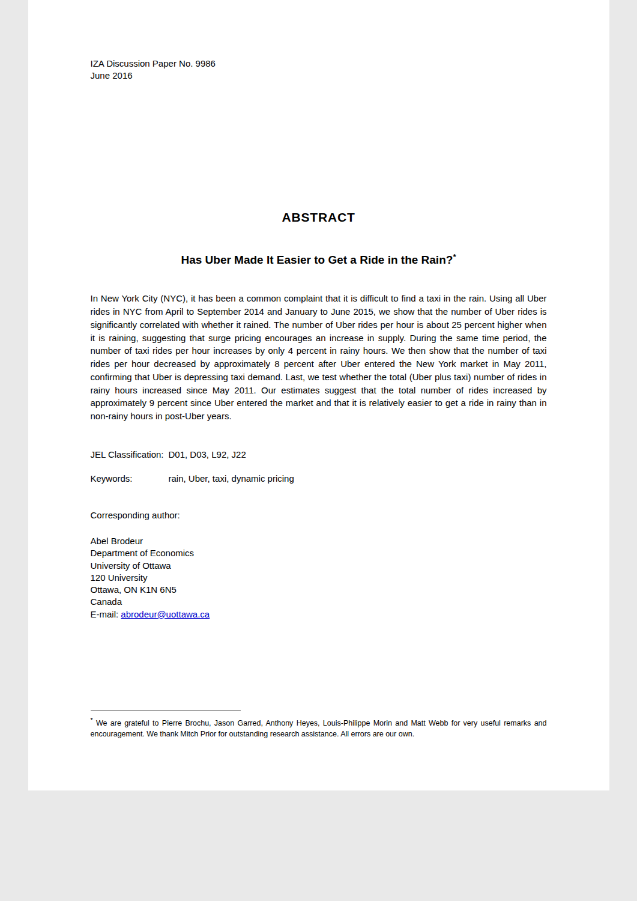IZA Discussion Paper No. 9986
June 2016
ABSTRACT
Has Uber Made It Easier to Get a Ride in the Rain?*
In New York City (NYC), it has been a common complaint that it is difficult to find a taxi in the rain. Using all Uber rides in NYC from April to September 2014 and January to June 2015, we show that the number of Uber rides is significantly correlated with whether it rained. The number of Uber rides per hour is about 25 percent higher when it is raining, suggesting that surge pricing encourages an increase in supply. During the same time period, the number of taxi rides per hour increases by only 4 percent in rainy hours. We then show that the number of taxi rides per hour decreased by approximately 8 percent after Uber entered the New York market in May 2011, confirming that Uber is depressing taxi demand. Last, we test whether the total (Uber plus taxi) number of rides in rainy hours increased since May 2011. Our estimates suggest that the total number of rides increased by approximately 9 percent since Uber entered the market and that it is relatively easier to get a ride in rainy than in non-rainy hours in post-Uber years.
JEL Classification: D01, D03, L92, J22
Keywords: rain, Uber, taxi, dynamic pricing
Corresponding author:
Abel Brodeur
Department of Economics
University of Ottawa
120 University
Ottawa, ON K1N 6N5
Canada
E-mail: abrodeur@uottawa.ca
* We are grateful to Pierre Brochu, Jason Garred, Anthony Heyes, Louis-Philippe Morin and Matt Webb for very useful remarks and encouragement. We thank Mitch Prior for outstanding research assistance. All errors are our own.